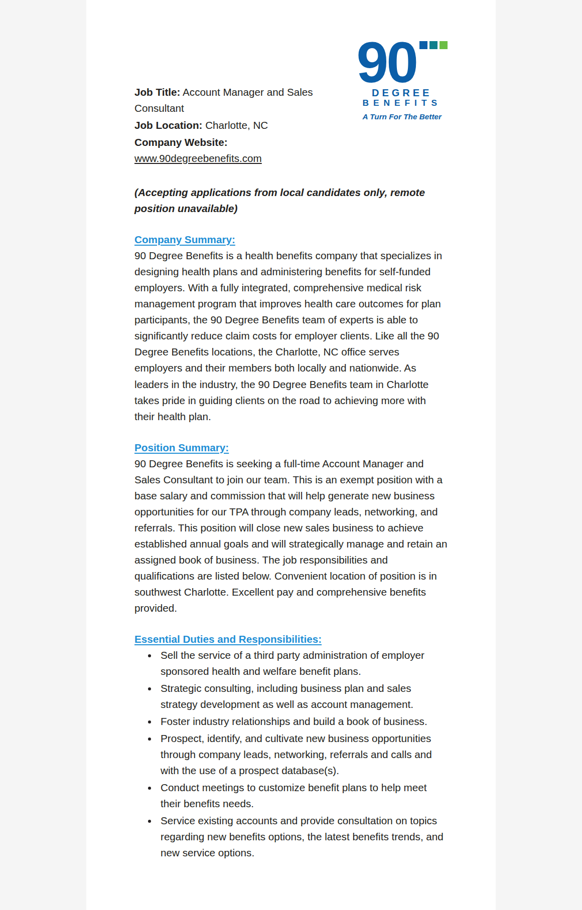Job Title: Account Manager and Sales Consultant
Job Location: Charlotte, NC
Company Website: www.90degreebenefits.com
90
DEGREE
BENEFITS
A Turn For The Better
(Accepting applications from local candidates only, remote position unavailable)
Company Summary:
90 Degree Benefits is a health benefits company that specializes in designing health plans and administering benefits for self-funded employers. With a fully integrated, comprehensive medical risk management program that improves health care outcomes for plan participants, the 90 Degree Benefits team of experts is able to significantly reduce claim costs for employer clients. Like all the 90 Degree Benefits locations, the Charlotte, NC office serves employers and their members both locally and nationwide. As leaders in the industry, the 90 Degree Benefits team in Charlotte takes pride in guiding clients on the road to achieving more with their health plan.
Position Summary:
90 Degree Benefits is seeking a full-time Account Manager and Sales Consultant to join our team. This is an exempt position with a base salary and commission that will help generate new business opportunities for our TPA through company leads, networking, and referrals. This position will close new sales business to achieve established annual goals and will strategically manage and retain an assigned book of business. The job responsibilities and qualifications are listed below. Convenient location of position is in southwest Charlotte. Excellent pay and comprehensive benefits provided.
Essential Duties and Responsibilities:
Sell the service of a third party administration of employer sponsored health and welfare benefit plans.
Strategic consulting, including business plan and sales strategy development as well as account management.
Foster industry relationships and build a book of business.
Prospect, identify, and cultivate new business opportunities through company leads, networking, referrals and calls and with the use of a prospect database(s).
Conduct meetings to customize benefit plans to help meet their benefits needs.
Service existing accounts and provide consultation on topics regarding new benefits options, the latest benefits trends, and new service options.